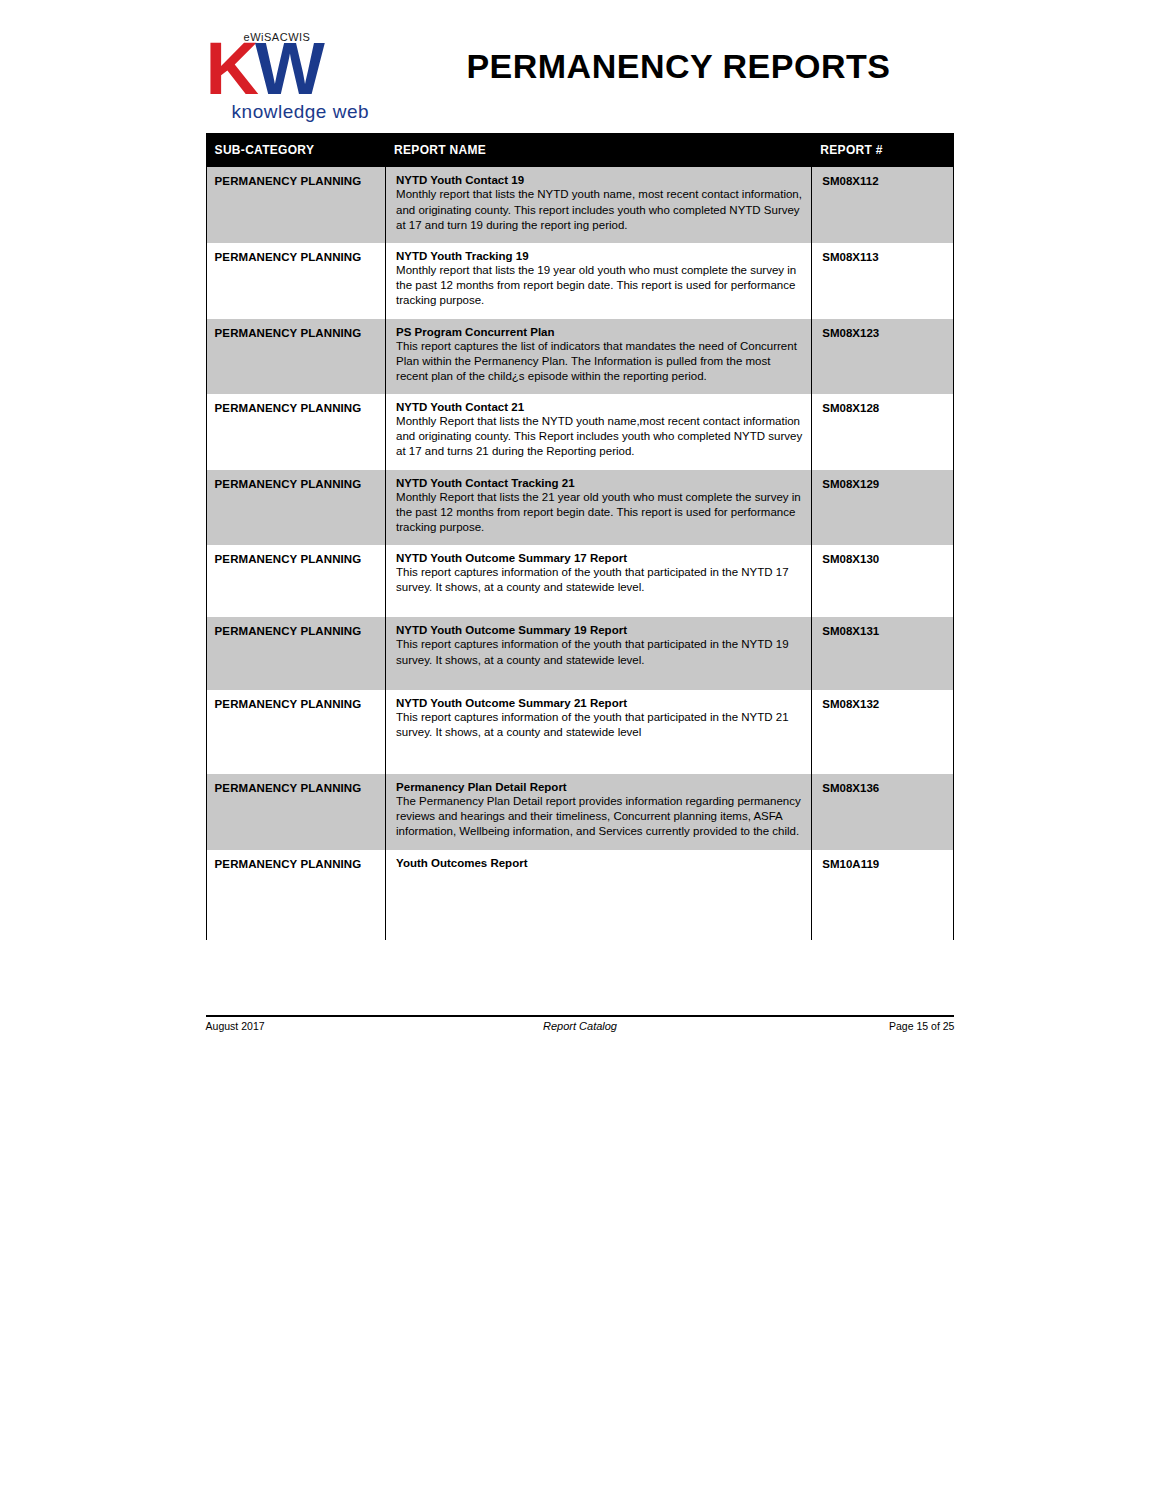eWiSACWIS
KW
knowledge web
PERMANENCY REPORTS
| SUB-CATEGORY | REPORT NAME | REPORT # |
| --- | --- | --- |
| PERMANENCY PLANNING | NYTD Youth Contact 19 Monthly report that lists the NYTD youth name, most recent contact information, and originating county. This report includes youth who completed NYTD Survey at 17 and turn 19 during the report ing period. | SM08X112 |
| PERMANENCY PLANNING | NYTD Youth Tracking 19 Monthly report that lists the 19 year old youth who must complete the survey in the past 12 months from report begin date. This report is used for performance tracking purpose. | SM08X113 |
| PERMANENCY PLANNING | PS Program Concurrent Plan This report captures the list of indicators that mandates the need of Concurrent Plan within the Permanency Plan. The Information is pulled from the most recent plan of the child¿s episode within the reporting period. | SM08X123 |
| PERMANENCY PLANNING | NYTD Youth Contact 21 Monthly Report that lists the NYTD youth name,most recent contact information and originating county. This Report includes youth who completed NYTD survey at 17 and turns 21 during the Reporting period. | SM08X128 |
| PERMANENCY PLANNING | NYTD Youth Contact Tracking 21 Monthly Report that lists the 21 year old youth who must complete the survey in the past 12 months from report begin date. This report is used for performance tracking purpose. | SM08X129 |
| PERMANENCY PLANNING | NYTD Youth Outcome Summary 17 Report This report captures information of the youth that participated in the NYTD 17 survey. It shows, at a county and statewide level. | SM08X130 |
| PERMANENCY PLANNING | NYTD Youth Outcome Summary 19 Report This report captures information of the youth that participated in the NYTD 19 survey. It shows, at a county and statewide level. | SM08X131 |
| PERMANENCY PLANNING | NYTD Youth Outcome Summary 21 Report This report captures information of the youth that participated in the NYTD 21 survey. It shows, at a county and statewide level | SM08X132 |
| PERMANENCY PLANNING | Permanency Plan Detail Report The Permanency Plan Detail report provides information regarding permanency reviews and hearings and their timeliness, Concurrent planning items, ASFA information, Wellbeing information, and Services currently provided to the child. | SM08X136 |
| PERMANENCY PLANNING | Youth Outcomes Report | SM10A119 |
August 2017
Report Catalog
Page 15 of 25